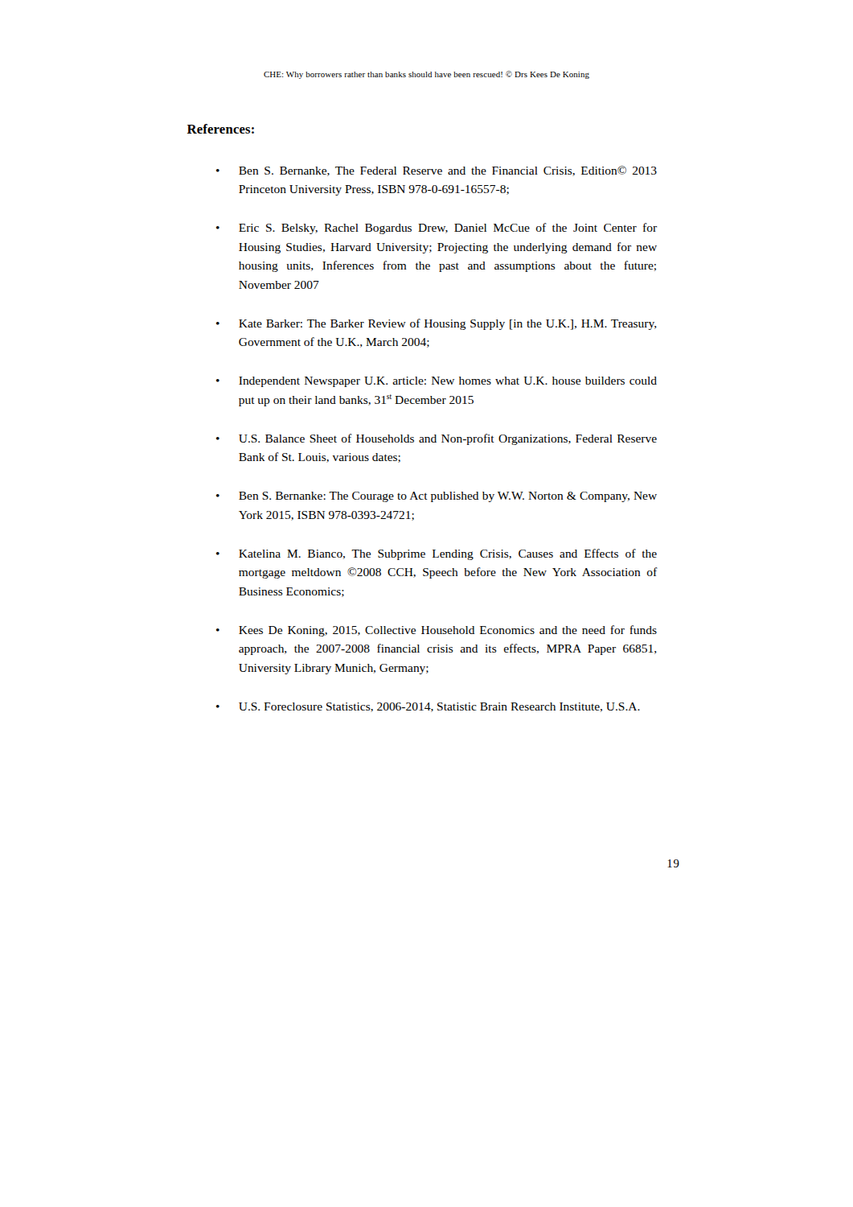CHE: Why borrowers rather than banks should have been rescued! © Drs Kees De Koning
References:
Ben S. Bernanke, The Federal Reserve and the Financial Crisis, Edition© 2013 Princeton University Press, ISBN 978-0-691-16557-8;
Eric S. Belsky, Rachel Bogardus Drew, Daniel McCue of the Joint Center for Housing Studies, Harvard University; Projecting the underlying demand for new housing units, Inferences from the past and assumptions about the future; November 2007
Kate Barker: The Barker Review of Housing Supply [in the U.K.], H.M. Treasury, Government of the U.K., March 2004;
Independent Newspaper U.K. article: New homes what U.K. house builders could put up on their land banks, 31st December 2015
U.S. Balance Sheet of Households and Non-profit Organizations, Federal Reserve Bank of St. Louis, various dates;
Ben S. Bernanke: The Courage to Act published by W.W. Norton & Company, New York 2015, ISBN 978-0393-24721;
Katelina M. Bianco, The Subprime Lending Crisis, Causes and Effects of the mortgage meltdown ©2008 CCH, Speech before the New York Association of Business Economics;
Kees De Koning, 2015, Collective Household Economics and the need for funds approach, the 2007-2008 financial crisis and its effects, MPRA Paper 66851, University Library Munich, Germany;
U.S. Foreclosure Statistics, 2006-2014, Statistic Brain Research Institute, U.S.A.
19